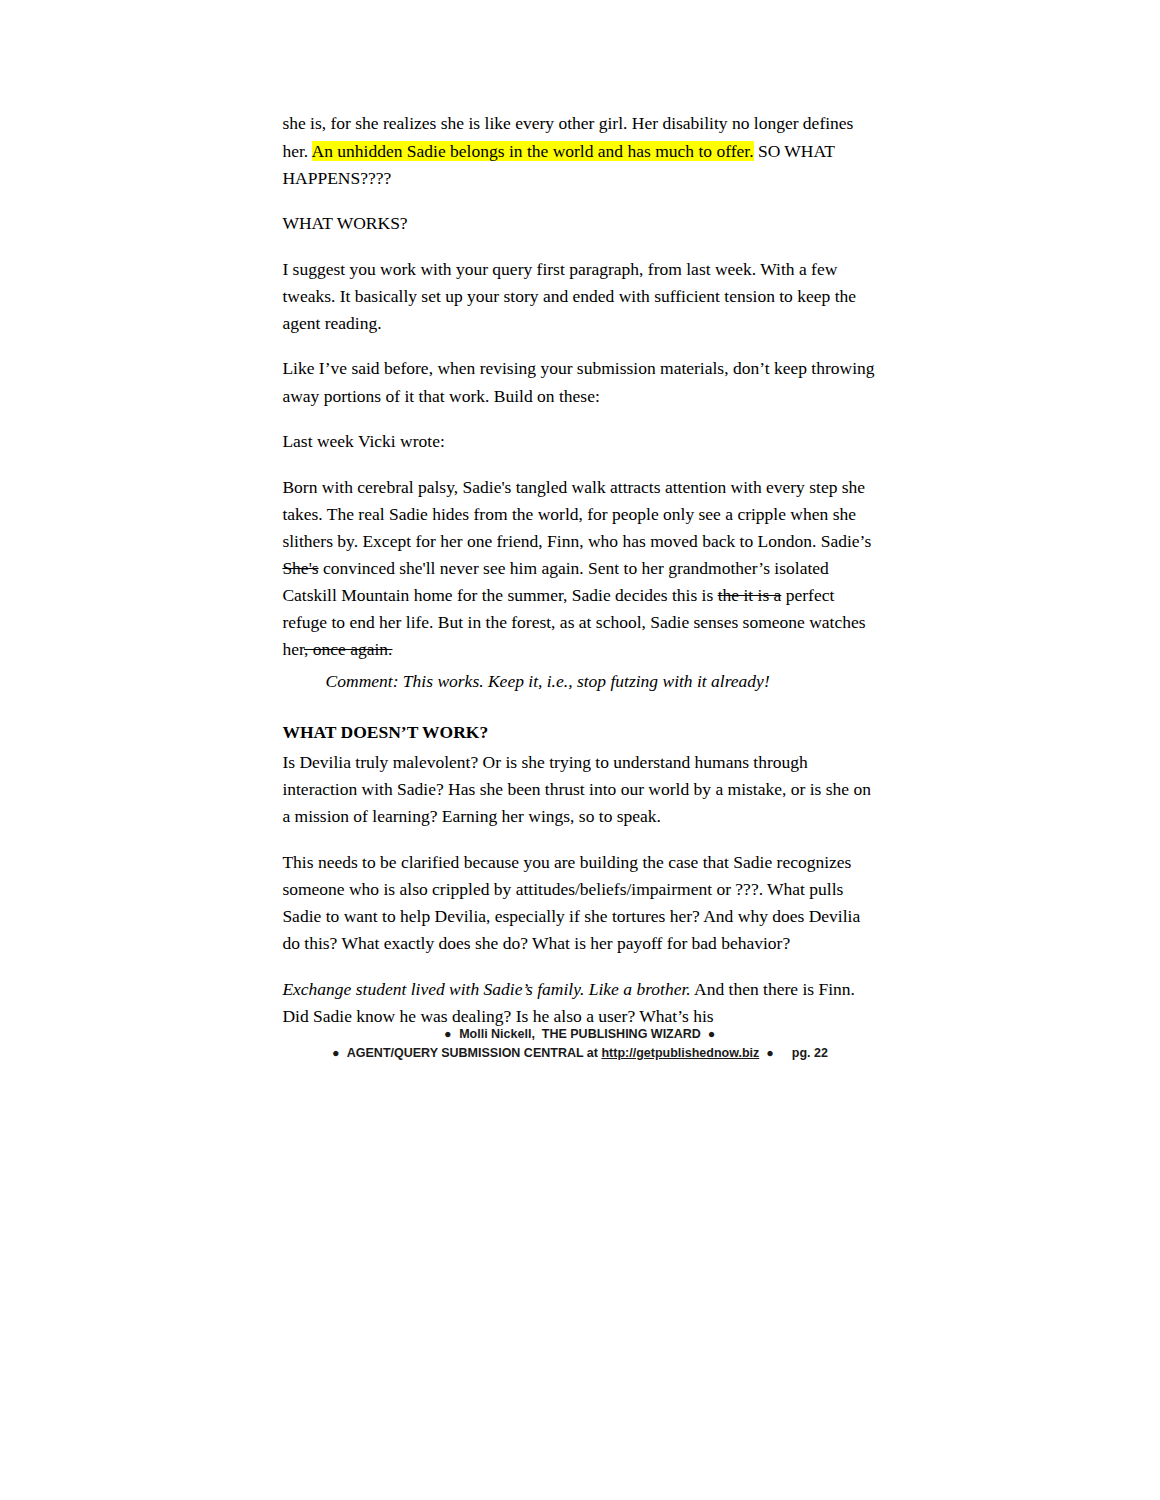she is, for she realizes she is like every other girl. Her disability no longer defines her. An unhidden Sadie belongs in the world and has much to offer. SO WHAT HAPPENS????
WHAT WORKS?
I suggest you work with your query first paragraph, from last week. With a few tweaks. It basically set up your story and ended with sufficient tension to keep the agent reading.
Like I’ve said before, when revising your submission materials, don’t keep throwing away portions of it that work. Build on these:
Last week Vicki wrote:
Born with cerebral palsy, Sadie's tangled walk attracts attention with every step she takes. The real Sadie hides from the world, for people only see a cripple when she slithers by. Except for her one friend, Finn, who has moved back to London. Sadie’s She's convinced she'll never see him again. Sent to her grandmother’s isolated Catskill Mountain home for the summer, Sadie decides this is the it is a perfect refuge to end her life. But in the forest, as at school, Sadie senses someone watches her, once again.
Comment: This works. Keep it, i.e., stop futzing with it already!
WHAT DOESN’T WORK?
Is Devilia truly malevolent? Or is she trying to understand humans through interaction with Sadie? Has she been thrust into our world by a mistake, or is she on a mission of learning? Earning her wings, so to speak.
This needs to be clarified because you are building the case that Sadie recognizes someone who is also crippled by attitudes/beliefs/impairment or ???. What pulls Sadie to want to help Devilia, especially if she tortures her? And why does Devilia do this? What exactly does she do? What is her payoff for bad behavior?
Exchange student lived with Sadie’s family. Like a brother. And then there is Finn. Did Sadie know he was dealing? Is he also a user? What’s his
● Molli Nickell, THE PUBLISHING WIZARD ●
● AGENT/QUERY SUBMISSION CENTRAL at http://getpublishednow.biz ● pg. 22